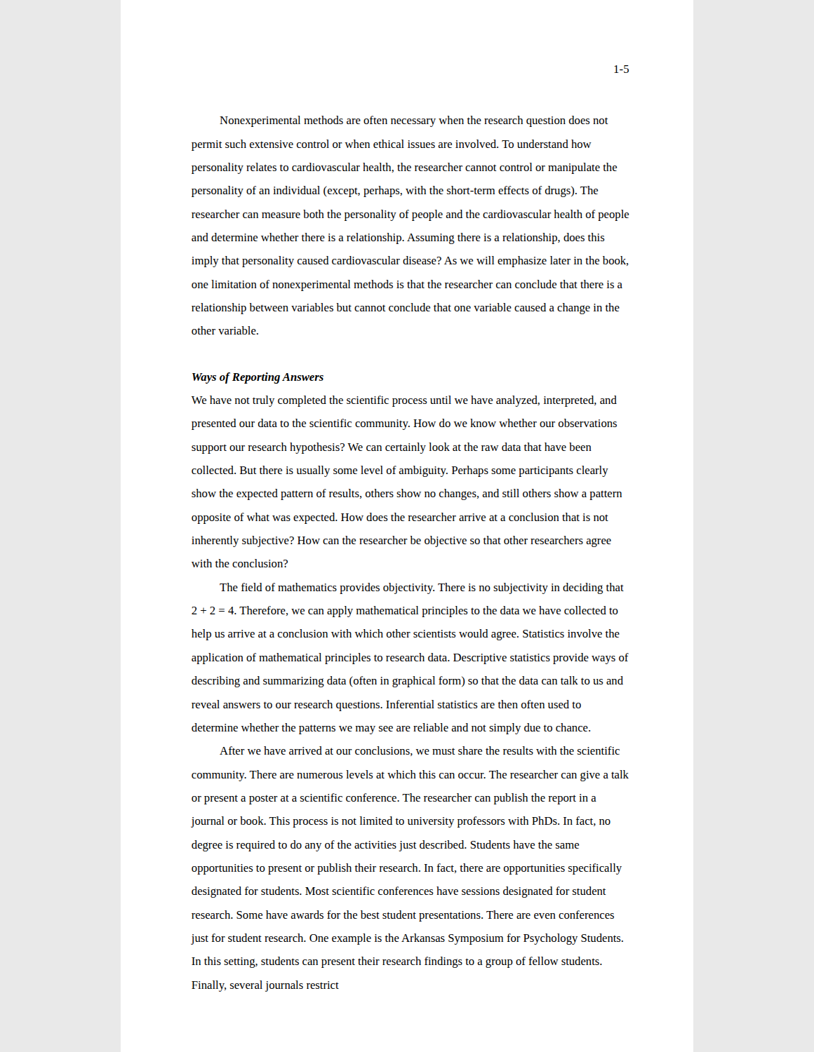1-5
Nonexperimental methods are often necessary when the research question does not permit such extensive control or when ethical issues are involved. To understand how personality relates to cardiovascular health, the researcher cannot control or manipulate the personality of an individual (except, perhaps, with the short-term effects of drugs). The researcher can measure both the personality of people and the cardiovascular health of people and determine whether there is a relationship. Assuming there is a relationship, does this imply that personality caused cardiovascular disease? As we will emphasize later in the book, one limitation of nonexperimental methods is that the researcher can conclude that there is a relationship between variables but cannot conclude that one variable caused a change in the other variable.
Ways of Reporting Answers
We have not truly completed the scientific process until we have analyzed, interpreted, and presented our data to the scientific community. How do we know whether our observations support our research hypothesis? We can certainly look at the raw data that have been collected. But there is usually some level of ambiguity. Perhaps some participants clearly show the expected pattern of results, others show no changes, and still others show a pattern opposite of what was expected. How does the researcher arrive at a conclusion that is not inherently subjective? How can the researcher be objective so that other researchers agree with the conclusion?
The field of mathematics provides objectivity. There is no subjectivity in deciding that 2 + 2 = 4. Therefore, we can apply mathematical principles to the data we have collected to help us arrive at a conclusion with which other scientists would agree. Statistics involve the application of mathematical principles to research data. Descriptive statistics provide ways of describing and summarizing data (often in graphical form) so that the data can talk to us and reveal answers to our research questions. Inferential statistics are then often used to determine whether the patterns we may see are reliable and not simply due to chance.
After we have arrived at our conclusions, we must share the results with the scientific community. There are numerous levels at which this can occur. The researcher can give a talk or present a poster at a scientific conference. The researcher can publish the report in a journal or book. This process is not limited to university professors with PhDs. In fact, no degree is required to do any of the activities just described. Students have the same opportunities to present or publish their research. In fact, there are opportunities specifically designated for students. Most scientific conferences have sessions designated for student research. Some have awards for the best student presentations. There are even conferences just for student research. One example is the Arkansas Symposium for Psychology Students. In this setting, students can present their research findings to a group of fellow students. Finally, several journals restrict